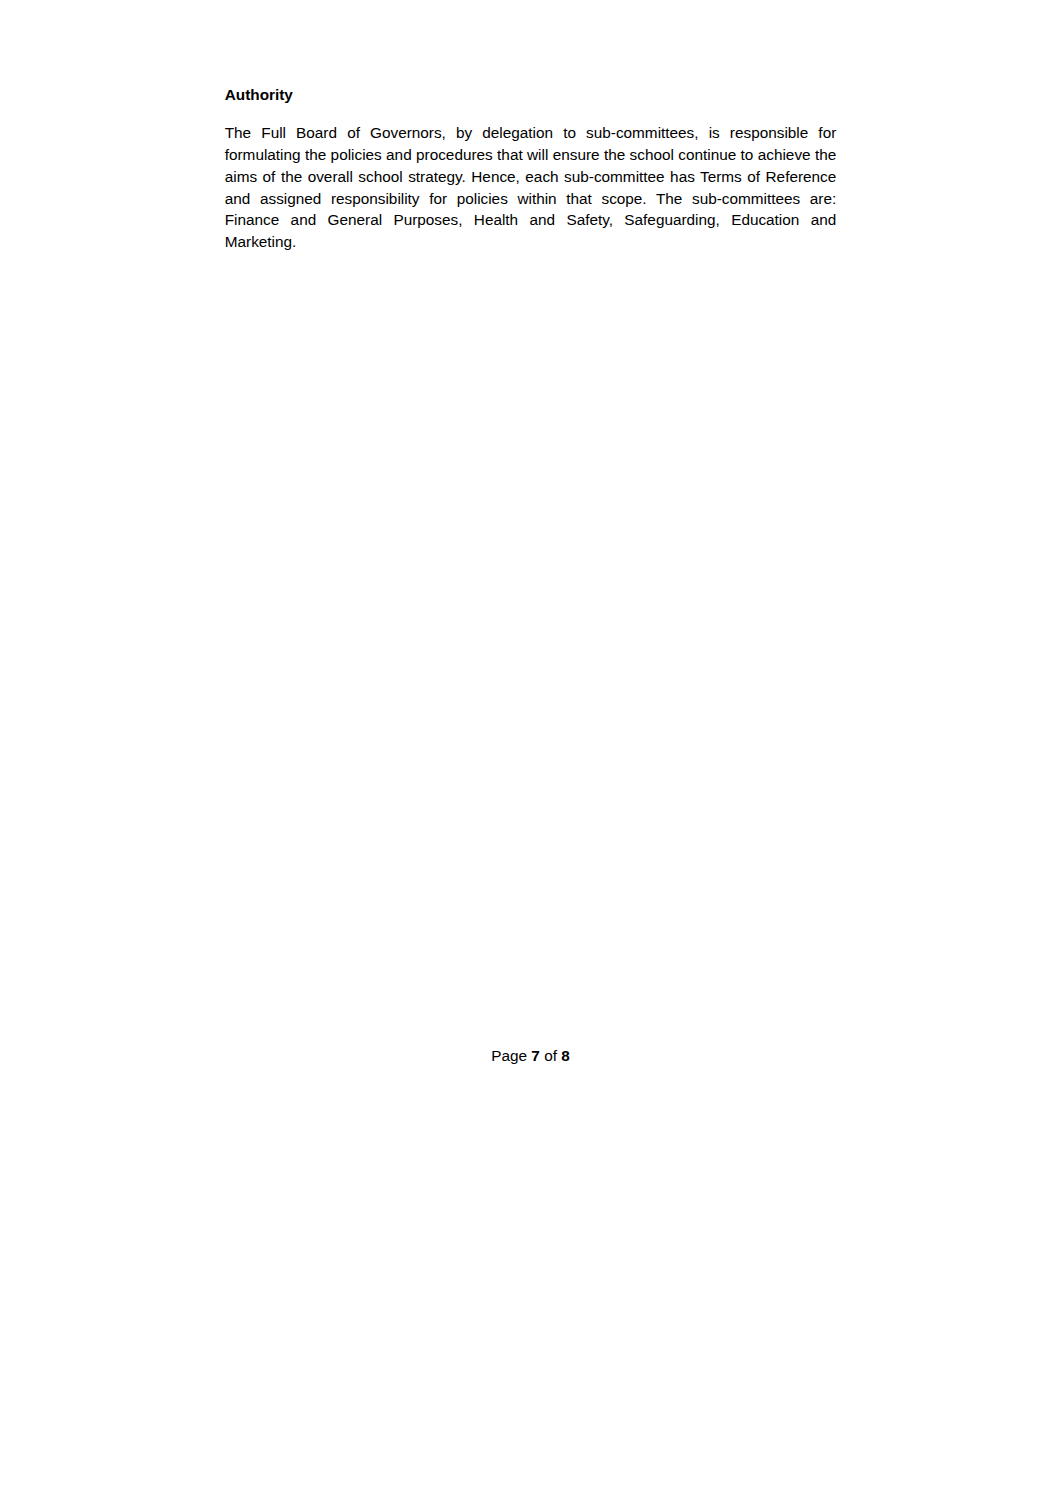Authority
The Full Board of Governors, by delegation to sub-committees, is responsible for formulating the policies and procedures that will ensure the school continue to achieve the aims of the overall school strategy. Hence, each sub-committee has Terms of Reference and assigned responsibility for policies within that scope. The sub-committees are: Finance and General Purposes, Health and Safety, Safeguarding, Education and Marketing.
Page 7 of 8